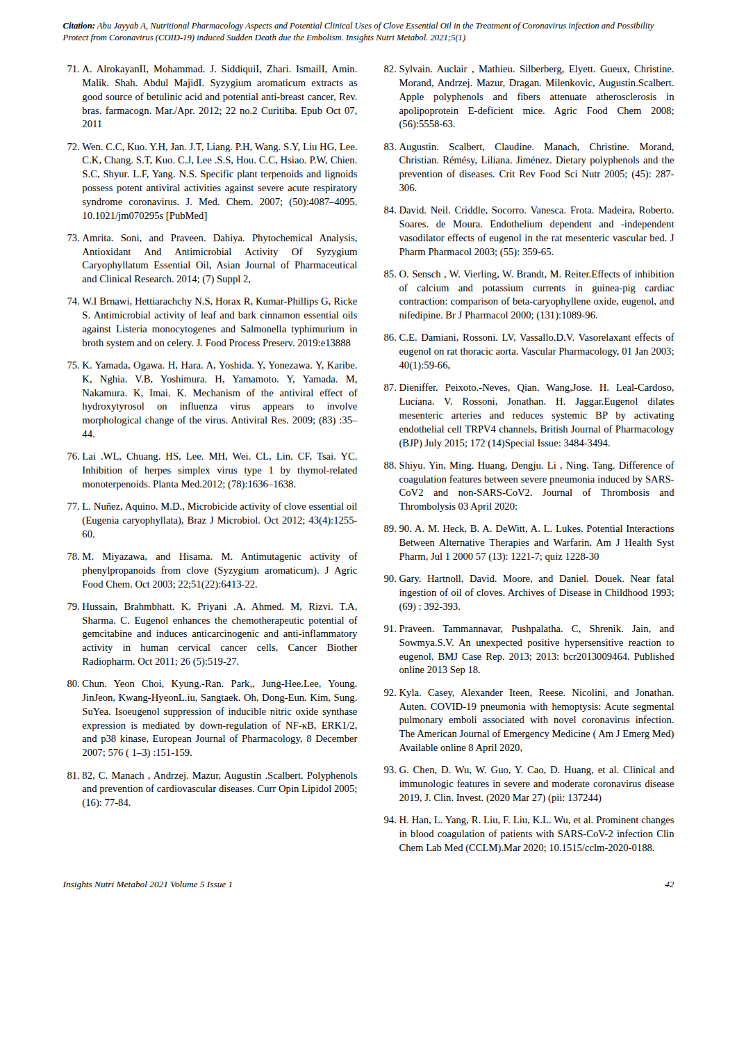Citation: Abu Jayyab A, Nutritional Pharmacology Aspects and Potential Clinical Uses of Clove Essential Oil in the Treatment of Coronavirus infection and Possibility Protect from Coronavirus (COID-19) induced Sudden Death due the Embolism. Insights Nutri Metabol. 2021;5(1)
A. AlrokayanII, Mohammad. J. SiddiquiI, Zhari. IsmailI, Amin. Malik. Shah. Abdul MajidI. Syzygium aromaticum extracts as good source of betulinic acid and potential anti-breast cancer, Rev. bras. farmacogn. Mar./Apr. 2012; 22 no.2 Curitiba. Epub Oct 07, 2011
Wen. C.C, Kuo. Y.H, Jan. J.T, Liang. P.H, Wang. S.Y, Liu HG, Lee. C.K, Chang. S.T, Kuo. C.J, Lee .S.S, Hou. C.C, Hsiao. P.W, Chien. S.C, Shyur. L.F, Yang. N.S. Specific plant terpenoids and lignoids possess potent antiviral activities against severe acute respiratory syndrome coronavirus. J. Med. Chem. 2007; (50):4087–4095. 10.1021/jm070295s [PubMed]
Amrita. Soni, and Praveen. Dahiya. Phytochemical Analysis, Antioxidant And Antimicrobial Activity Of Syzygium Caryophyllatum Essential Oil, Asian Journal of Pharmaceutical and Clinical Research. 2014; (7) Suppl 2,
W.I Brnawi, Hettiarachchy N.S, Horax R, Kumar-Phillips G, Ricke S. Antimicrobial activity of leaf and bark cinnamon essential oils against Listeria monocytogenes and Salmonella typhimurium in broth system and on celery. J. Food Process Preserv. 2019:e13888
K. Yamada, Ogawa. H, Hara. A, Yoshida. Y, Yonezawa. Y, Karibe. K, Nghia. V.B, Yoshimura. H, Yamamoto. Y, Yamada. M, Nakamura. K, Imai. K. Mechanism of the antiviral effect of hydroxytyrosol on influenza virus appears to involve morphological change of the virus. Antiviral Res. 2009; (83) :35–44.
Lai .WL, Chuang. HS, Lee. MH, Wei. CL, Lin. CF, Tsai. YC. Inhibition of herpes simplex virus type 1 by thymol-related monoterpenoids. Planta Med.2012; (78):1636–1638.
L. Nuñez, Aquino. M.D., Microbicide activity of clove essential oil (Eugenia caryophyllata), Braz J Microbiol. Oct 2012; 43(4):1255-60.
M. Miyazawa, and Hisama. M. Antimutagenic activity of phenylpropanoids from clove (Syzygium aromaticum). J Agric Food Chem. Oct 2003; 22;51(22):6413-22.
Hussain, Brahmbhatt. K, Priyani .A, Ahmed. M, Rizvi. T.A, Sharma. C. Eugenol enhances the chemotherapeutic potential of gemcitabine and induces anticarcinogenic and anti-inflammatory activity in human cervical cancer cells, Cancer Biother Radiopharm. Oct 2011; 26 (5):519-27.
Chun. Yeon Choi, Kyung.-Ran. Park,, Jung-Hee.Lee, Young. JinJeon, Kwang-HyeonL.iu, Sangtaek. Oh, Dong-Eun. Kim, Sung. SuYea. Isoeugenol suppression of inducible nitric oxide synthase expression is mediated by down-regulation of NF-κB, ERK1/2, and p38 kinase, European Journal of Pharmacology, 8 December 2007; 576 ( 1–3) :151-159.
82, C. Manach , Andrzej. Mazur, Augustin .Scalbert. Polyphenols and prevention of cardiovascular diseases. Curr Opin Lipidol 2005; (16): 77-84.
Sylvain. Auclair , Mathieu. Silberberg, Elyett. Gueux, Christine. Morand, Andrzej. Mazur, Dragan. Milenkovic, Augustin.Scalbert. Apple polyphenols and fibers attenuate atherosclerosis in apolipoprotein E-deficient mice. Agric Food Chem 2008; (56):5558-63.
Augustin. Scalbert, Claudine. Manach, Christine. Morand, Christian. Rémésy, Liliana. Jiménez. Dietary polyphenols and the prevention of diseases. Crit Rev Food Sci Nutr 2005; (45): 287-306.
David. Neil. Criddle, Socorro. Vanesca. Frota. Madeira, Roberto. Soares. de Moura. Endothelium dependent and -independent vasodilator effects of eugenol in the rat mesenteric vascular bed. J Pharm Pharmacol 2003; (55): 359-65.
O. Sensch , W. Vierling, W. Brandt, M. Reiter.Effects of inhibition of calcium and potassium currents in guinea-pig cardiac contraction: comparison of beta-caryophyllene oxide, eugenol, and nifedipine. Br J Pharmacol 2000; (131):1089-96.
C.E. Damiani, Rossoni. LV, Vassallo.D.V. Vasorelaxant effects of eugenol on rat thoracic aorta. Vascular Pharmacology, 01 Jan 2003; 40(1):59-66,
Dieniffer. Peixoto.-Neves, Qian. Wang,Jose. H. Leal-Cardoso, Luciana. V. Rossoni, Jonathan. H. Jaggar.Eugenol dilates mesenteric arteries and reduces systemic BP by activating endothelial cell TRPV4 channels, British Journal of Pharmacology (BJP) July 2015; 172 (14)Special Issue: 3484-3494.
Shiyu. Yin, Ming. Huang, Dengju. Li , Ning. Tang. Difference of coagulation features between severe pneumonia induced by SARS-CoV2 and non-SARS-CoV2. Journal of Thrombosis and Thrombolysis 03 April 2020:
90. A. M. Heck, B. A. DeWitt, A. L. Lukes. Potential Interactions Between Alternative Therapies and Warfarin, Am J Health Syst Pharm, Jul 1 2000 57 (13): 1221-7; quiz 1228-30
Gary. Hartnoll, David. Moore, and Daniel. Douek. Near fatal ingestion of oil of cloves. Archives of Disease in Childhood 1993; (69) : 392-393.
Praveen. Tammannavar, Pushpalatha. C, Shrenik. Jain, and Sowmya.S.V. An unexpected positive hypersensitive reaction to eugenol, BMJ Case Rep. 2013; 2013: bcr2013009464. Published online 2013 Sep 18.
Kyla. Casey, Alexander Iteen, Reese. Nicolini, and Jonathan. Auten. COVID-19 pneumonia with hemoptysis: Acute segmental pulmonary emboli associated with novel coronavirus infection. The American Journal of Emergency Medicine ( Am J Emerg Med) Available online 8 April 2020,
G. Chen, D. Wu, W. Guo, Y. Cao, D. Huang, et al. Clinical and immunologic features in severe and moderate coronavirus disease 2019, J. Clin. Invest. (2020 Mar 27) (pii: 137244)
H. Han, L. Yang, R. Liu, F. Liu, K.L. Wu, et al. Prominent changes in blood coagulation of patients with SARS-CoV-2 infection Clin Chem Lab Med (CCLM).Mar 2020; 10.1515/cclm-2020-0188.
Insights Nutri Metabol 2021 Volume 5 Issue 1 42